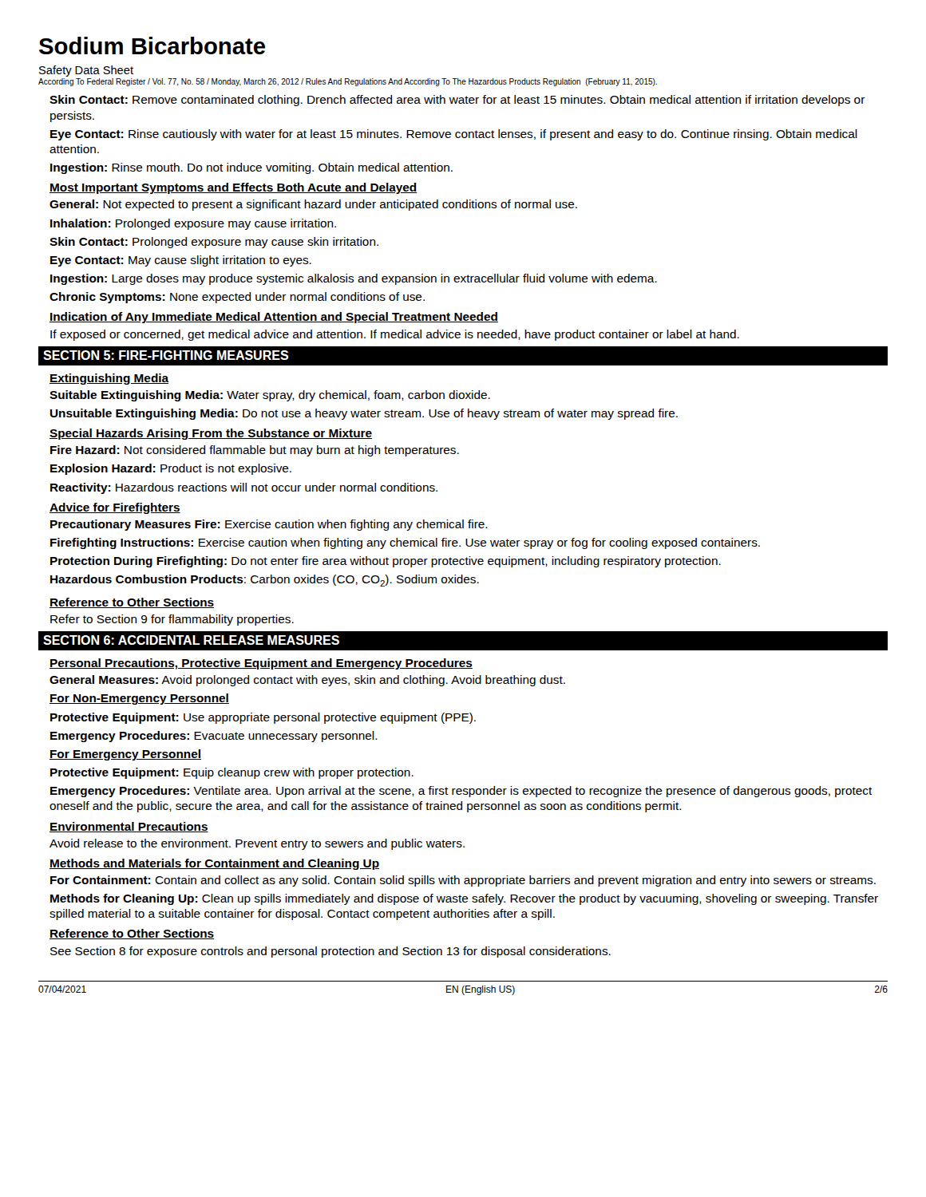Sodium Bicarbonate
Safety Data Sheet
According To Federal Register / Vol. 77, No. 58 / Monday, March 26, 2012 / Rules And Regulations And According To The Hazardous Products Regulation (February 11, 2015).
Skin Contact: Remove contaminated clothing. Drench affected area with water for at least 15 minutes. Obtain medical attention if irritation develops or persists.
Eye Contact: Rinse cautiously with water for at least 15 minutes. Remove contact lenses, if present and easy to do. Continue rinsing. Obtain medical attention.
Ingestion: Rinse mouth. Do not induce vomiting. Obtain medical attention.
Most Important Symptoms and Effects Both Acute and Delayed
General: Not expected to present a significant hazard under anticipated conditions of normal use.
Inhalation: Prolonged exposure may cause irritation.
Skin Contact: Prolonged exposure may cause skin irritation.
Eye Contact: May cause slight irritation to eyes.
Ingestion: Large doses may produce systemic alkalosis and expansion in extracellular fluid volume with edema.
Chronic Symptoms: None expected under normal conditions of use.
Indication of Any Immediate Medical Attention and Special Treatment Needed
If exposed or concerned, get medical advice and attention. If medical advice is needed, have product container or label at hand.
SECTION 5: FIRE-FIGHTING MEASURES
Extinguishing Media
Suitable Extinguishing Media: Water spray, dry chemical, foam, carbon dioxide.
Unsuitable Extinguishing Media: Do not use a heavy water stream. Use of heavy stream of water may spread fire.
Special Hazards Arising From the Substance or Mixture
Fire Hazard: Not considered flammable but may burn at high temperatures.
Explosion Hazard: Product is not explosive.
Reactivity: Hazardous reactions will not occur under normal conditions.
Advice for Firefighters
Precautionary Measures Fire: Exercise caution when fighting any chemical fire.
Firefighting Instructions: Exercise caution when fighting any chemical fire. Use water spray or fog for cooling exposed containers.
Protection During Firefighting: Do not enter fire area without proper protective equipment, including respiratory protection.
Hazardous Combustion Products: Carbon oxides (CO, CO2). Sodium oxides.
Reference to Other Sections
Refer to Section 9 for flammability properties.
SECTION 6: ACCIDENTAL RELEASE MEASURES
Personal Precautions, Protective Equipment and Emergency Procedures
General Measures: Avoid prolonged contact with eyes, skin and clothing. Avoid breathing dust.
For Non-Emergency Personnel
Protective Equipment: Use appropriate personal protective equipment (PPE).
Emergency Procedures: Evacuate unnecessary personnel.
For Emergency Personnel
Protective Equipment: Equip cleanup crew with proper protection.
Emergency Procedures: Ventilate area. Upon arrival at the scene, a first responder is expected to recognize the presence of dangerous goods, protect oneself and the public, secure the area, and call for the assistance of trained personnel as soon as conditions permit.
Environmental Precautions
Avoid release to the environment. Prevent entry to sewers and public waters.
Methods and Materials for Containment and Cleaning Up
For Containment: Contain and collect as any solid. Contain solid spills with appropriate barriers and prevent migration and entry into sewers or streams.
Methods for Cleaning Up: Clean up spills immediately and dispose of waste safely. Recover the product by vacuuming, shoveling or sweeping. Transfer spilled material to a suitable container for disposal. Contact competent authorities after a spill.
Reference to Other Sections
See Section 8 for exposure controls and personal protection and Section 13 for disposal considerations.
07/04/2021 EN (English US) 2/6